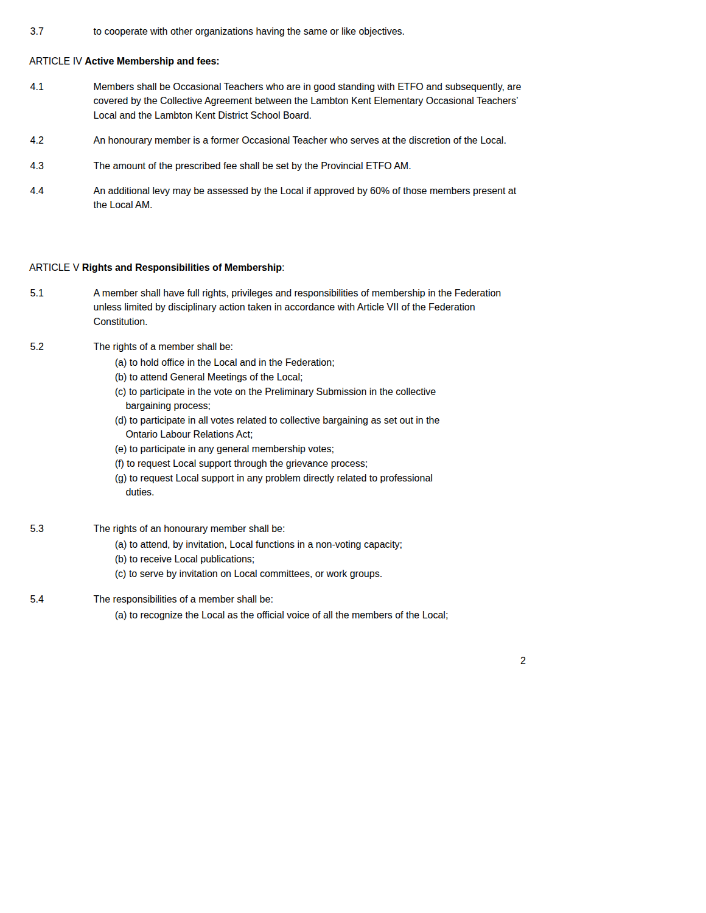3.7
to cooperate with other organizations having the same or like objectives.
ARTICLE IV Active Membership and fees:
4.1
Members shall be Occasional Teachers who are in good standing with ETFO and subsequently, are covered by the Collective Agreement between the Lambton Kent Elementary Occasional Teachers’ Local and the Lambton Kent District School Board.
4.2
An honourary member is a former Occasional Teacher who serves at the discretion of the Local.
4.3
The amount of the prescribed fee shall be set by the Provincial ETFO AM.
4.4
An additional levy may be assessed by the Local if approved by 60% of those members present at the Local AM.
ARTICLE V Rights and Responsibilities of Membership:
5.1
A member shall have full rights, privileges and responsibilities of membership in the Federation unless limited by disciplinary action taken in accordance with Article VII of the Federation Constitution.
5.2
The rights of a member shall be:
(a) to hold office in the Local and in the Federation;
(b) to attend General Meetings of the Local;
(c) to participate in the vote on the Preliminary Submission in the collectivebargaining process;
(d) to participate in all votes related to collective bargaining as set out in theOntario Labour Relations Act;
(e) to participate in any general membership votes;
(f) to request Local support through the grievance process;
(g) to request Local support in any problem directly related to professionalduties.
5.3
The rights of an honourary member shall be:
(a) to attend, by invitation, Local functions in a non-voting capacity;
(b) to receive Local publications;
(c) to serve by invitation on Local committees, or work groups.
5.4
The responsibilities of a member shall be:
(a) to recognize the Local as the official voice of all the members of the Local;
2